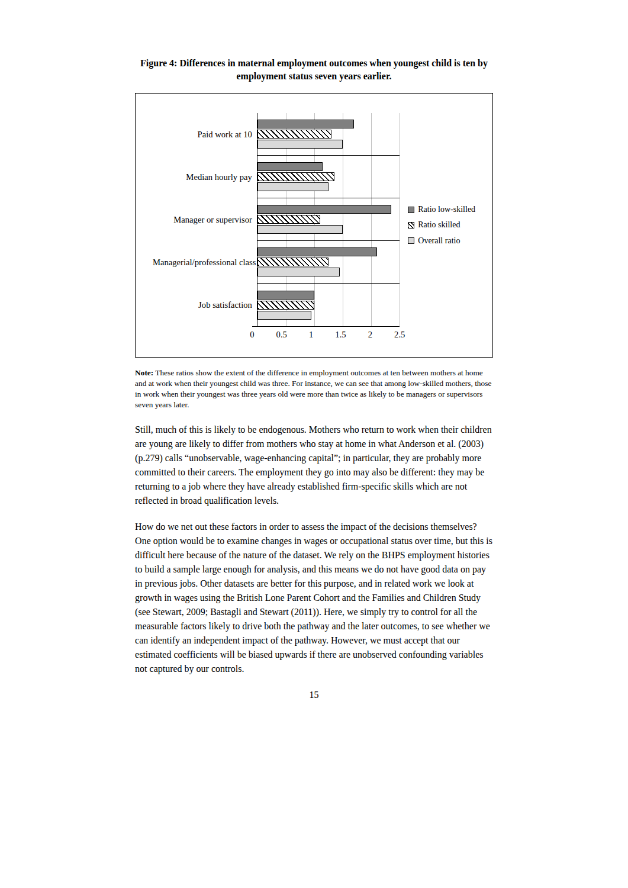Figure 4: Differences in maternal employment outcomes when youngest child is ten by employment status seven years earlier.
Paid work at 10
Median hourly pay
Manager or supervisor
Managerial/professional class
Job satisfaction
0
0.5
1
1.5
2
2.5
Ratio low-skilled
Ratio skilled
Overall ratio
Note: These ratios show the extent of the difference in employment outcomes at ten between mothers at home and at work when their youngest child was three. For instance, we can see that among low-skilled mothers, those in work when their youngest was three years old were more than twice as likely to be managers or supervisors seven years later.
Still, much of this is likely to be endogenous. Mothers who return to work when their children are young are likely to differ from mothers who stay at home in what Anderson et al. (2003) (p.279) calls “unobservable, wage-enhancing capital”; in particular, they are probably more committed to their careers. The employment they go into may also be different: they may be returning to a job where they have already established firm-specific skills which are not reflected in broad qualification levels.
How do we net out these factors in order to assess the impact of the decisions themselves? One option would be to examine changes in wages or occupational status over time, but this is difficult here because of the nature of the dataset. We rely on the BHPS employment histories to build a sample large enough for analysis, and this means we do not have good data on pay in previous jobs. Other datasets are better for this purpose, and in related work we look at growth in wages using the British Lone Parent Cohort and the Families and Children Study (see Stewart, 2009; Bastagli and Stewart (2011)). Here, we simply try to control for all the measurable factors likely to drive both the pathway and the later outcomes, to see whether we can identify an independent impact of the pathway. However, we must accept that our estimated coefficients will be biased upwards if there are unobserved confounding variables not captured by our controls.
15